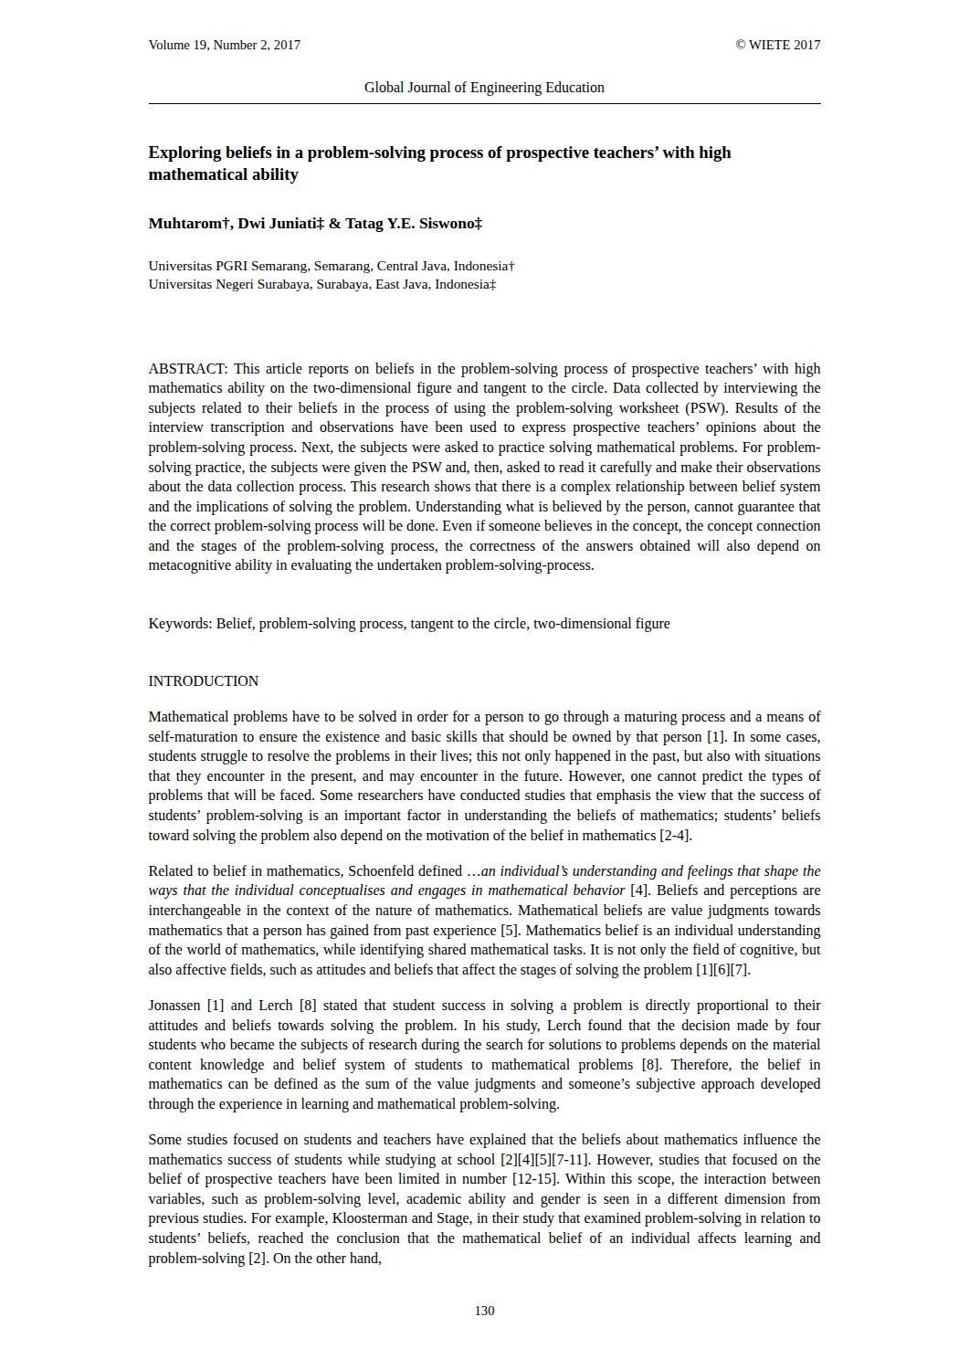Volume 19, Number 2, 2017 © WIETE 2017
Global Journal of Engineering Education
Exploring beliefs in a problem-solving process of prospective teachers’ with high mathematical ability
Muhtarom†, Dwi Juniati‡ & Tatag Y.E. Siswono‡
Universitas PGRI Semarang, Semarang, Central Java, Indonesia†
Universitas Negeri Surabaya, Surabaya, East Java, Indonesia‡
ABSTRACT: This article reports on beliefs in the problem-solving process of prospective teachers’ with high mathematics ability on the two-dimensional figure and tangent to the circle. Data collected by interviewing the subjects related to their beliefs in the process of using the problem-solving worksheet (PSW). Results of the interview transcription and observations have been used to express prospective teachers’ opinions about the problem-solving process. Next, the subjects were asked to practice solving mathematical problems. For problem-solving practice, the subjects were given the PSW and, then, asked to read it carefully and make their observations about the data collection process. This research shows that there is a complex relationship between belief system and the implications of solving the problem. Understanding what is believed by the person, cannot guarantee that the correct problem-solving process will be done. Even if someone believes in the concept, the concept connection and the stages of the problem-solving process, the correctness of the answers obtained will also depend on metacognitive ability in evaluating the undertaken problem-solving-process.
Keywords: Belief, problem-solving process, tangent to the circle, two-dimensional figure
Introduction
Mathematical problems have to be solved in order for a person to go through a maturing process and a means of self-maturation to ensure the existence and basic skills that should be owned by that person [1]. In some cases, students struggle to resolve the problems in their lives; this not only happened in the past, but also with situations that they encounter in the present, and may encounter in the future. However, one cannot predict the types of problems that will be faced. Some researchers have conducted studies that emphasis the view that the success of students’ problem-solving is an important factor in understanding the beliefs of mathematics; students’ beliefs toward solving the problem also depend on the motivation of the belief in mathematics [2-4].
Related to belief in mathematics, Schoenfeld defined …an individual’s understanding and feelings that shape the ways that the individual conceptualises and engages in mathematical behavior [4]. Beliefs and perceptions are interchangeable in the context of the nature of mathematics. Mathematical beliefs are value judgments towards mathematics that a person has gained from past experience [5]. Mathematics belief is an individual understanding of the world of mathematics, while identifying shared mathematical tasks. It is not only the field of cognitive, but also affective fields, such as attitudes and beliefs that affect the stages of solving the problem [1][6][7].
Jonassen [1] and Lerch [8] stated that student success in solving a problem is directly proportional to their attitudes and beliefs towards solving the problem. In his study, Lerch found that the decision made by four students who became the subjects of research during the search for solutions to problems depends on the material content knowledge and belief system of students to mathematical problems [8]. Therefore, the belief in mathematics can be defined as the sum of the value judgments and someone’s subjective approach developed through the experience in learning and mathematical problem-solving.
Some studies focused on students and teachers have explained that the beliefs about mathematics influence the mathematics success of students while studying at school [2][4][5][7-11]. However, studies that focused on the belief of prospective teachers have been limited in number [12-15]. Within this scope, the interaction between variables, such as problem-solving level, academic ability and gender is seen in a different dimension from previous studies. For example, Kloosterman and Stage, in their study that examined problem-solving in relation to students’ beliefs, reached the conclusion that the mathematical belief of an individual affects learning and problem-solving [2]. On the other hand,
130